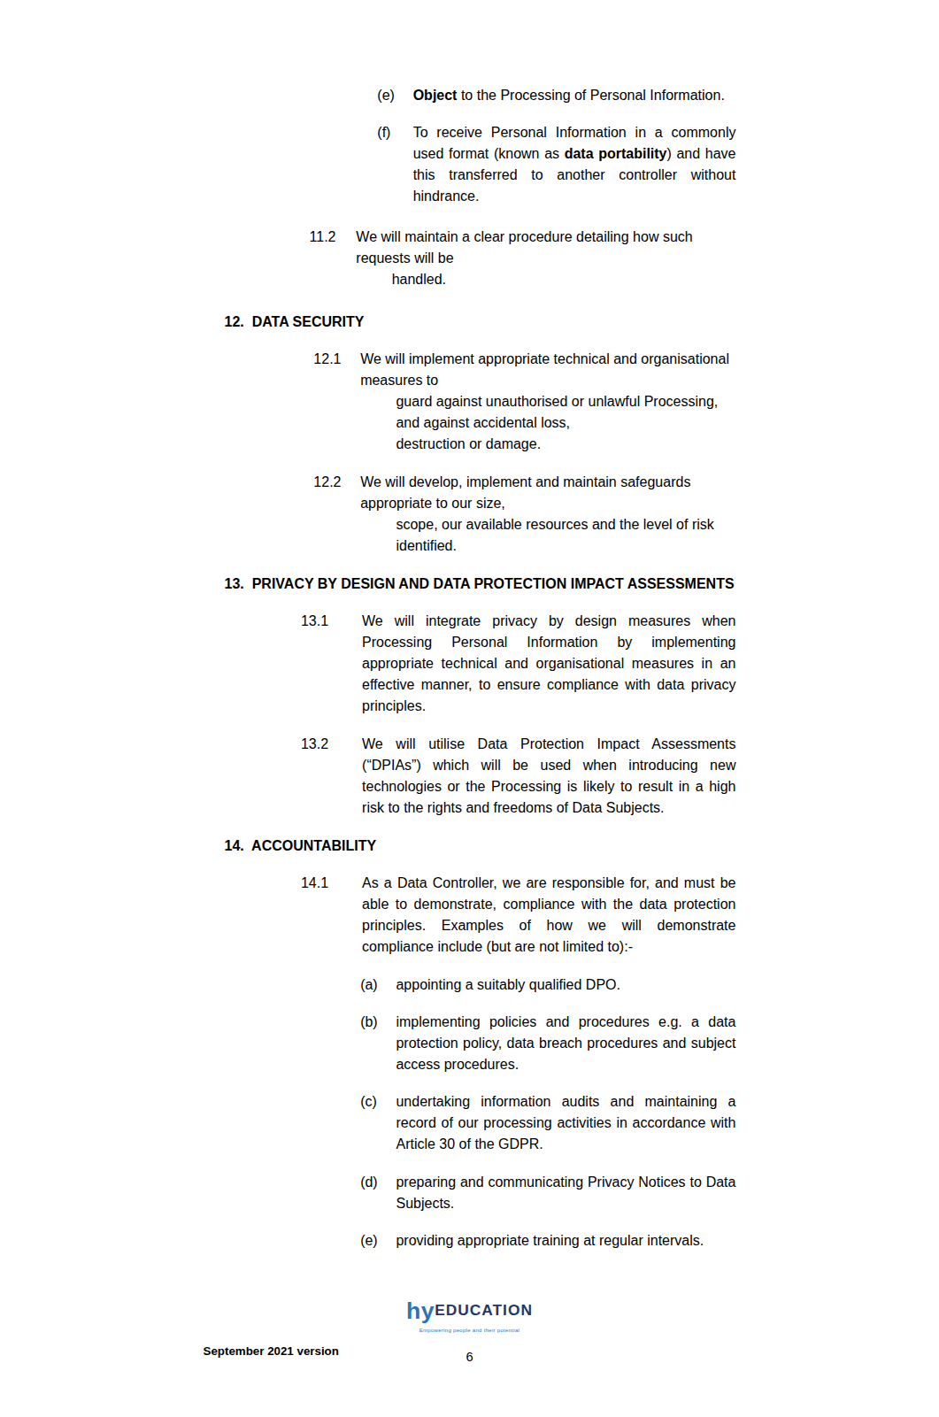(e) Object to the Processing of Personal Information.
(f) To receive Personal Information in a commonly used format (known as data portability) and have this transferred to another controller without hindrance.
11.2 We will maintain a clear procedure detailing how such requests will be handled.
12. DATA SECURITY
12.1 We will implement appropriate technical and organisational measures to guard against unauthorised or unlawful Processing, and against accidental loss, destruction or damage.
12.2 We will develop, implement and maintain safeguards appropriate to our size, scope, our available resources and the level of risk identified.
13. PRIVACY BY DESIGN AND DATA PROTECTION IMPACT ASSESSMENTS
13.1 We will integrate privacy by design measures when Processing Personal Information by implementing appropriate technical and organisational measures in an effective manner, to ensure compliance with data privacy principles.
13.2 We will utilise Data Protection Impact Assessments (“DPIAs”) which will be used when introducing new technologies or the Processing is likely to result in a high risk to the rights and freedoms of Data Subjects.
14. ACCOUNTABILITY
14.1 As a Data Controller, we are responsible for, and must be able to demonstrate, compliance with the data protection principles. Examples of how we will demonstrate compliance include (but are not limited to):-
(a) appointing a suitably qualified DPO.
(b) implementing policies and procedures e.g. a data protection policy, data breach procedures and subject access procedures.
(c) undertaking information audits and maintaining a record of our processing activities in accordance with Article 30 of the GDPR.
(d) preparing and communicating Privacy Notices to Data Subjects.
(e) providing appropriate training at regular intervals.
hy EDUCATION Empowering people and their potential
September 2021 version
6